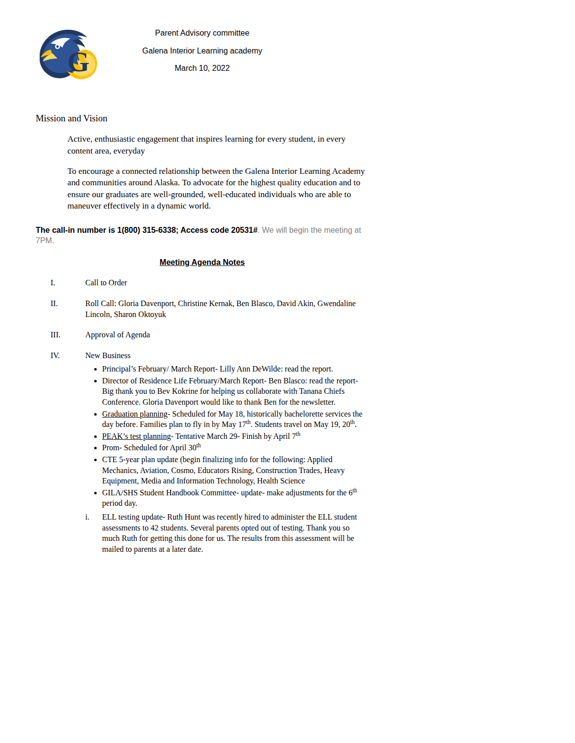G
Parent Advisory committee
Galena Interior Learning academy
March 10, 2022
Mission and Vision
Active, enthusiastic engagement that inspires learning for every student, in every content area, everyday
To encourage a connected relationship between the Galena Interior Learning Academy and communities around Alaska. To advocate for the highest quality education and to ensure our graduates are well-grounded, well-educated individuals who are able to maneuver effectively in a dynamic world.
The call-in number is 1(800) 315-6338; Access code 20531#. We will begin the meeting at 7PM.
Meeting Agenda Notes
I. Call to Order
II. Roll Call: Gloria Davenport, Christine Kernak, Ben Blasco, David Akin, Gwendaline Lincoln, Sharon Oktoyuk
III. Approval of Agenda
IV. New Business
Principal’s February/ March Report- Lilly Ann DeWilde: read the report.
Director of Residence Life February/March Report- Ben Blasco: read the report- Big thank you to Bev Kokrine for helping us collaborate with Tanana Chiefs Conference. Gloria Davenport would like to thank Ben for the newsletter.
Graduation planning- Scheduled for May 18, historically bachelorette services the day before. Families plan to fly in by May 17th. Students travel on May 19, 20th.
PEAK’s test planning- Tentative March 29- Finish by April 7th
Prom- Scheduled for April 30th
CTE 5-year plan update (begin finalizing info for the following: Applied Mechanics, Aviation, Cosmo, Educators Rising, Construction Trades, Heavy Equipment, Media and Information Technology, Health Science
GILA/SHS Student Handbook Committee- update- make adjustments for the 6th period day.
i. ELL testing update- Ruth Hunt was recently hired to administer the ELL student assessments to 42 students. Several parents opted out of testing. Thank you so much Ruth for getting this done for us. The results from this assessment will be mailed to parents at a later date.